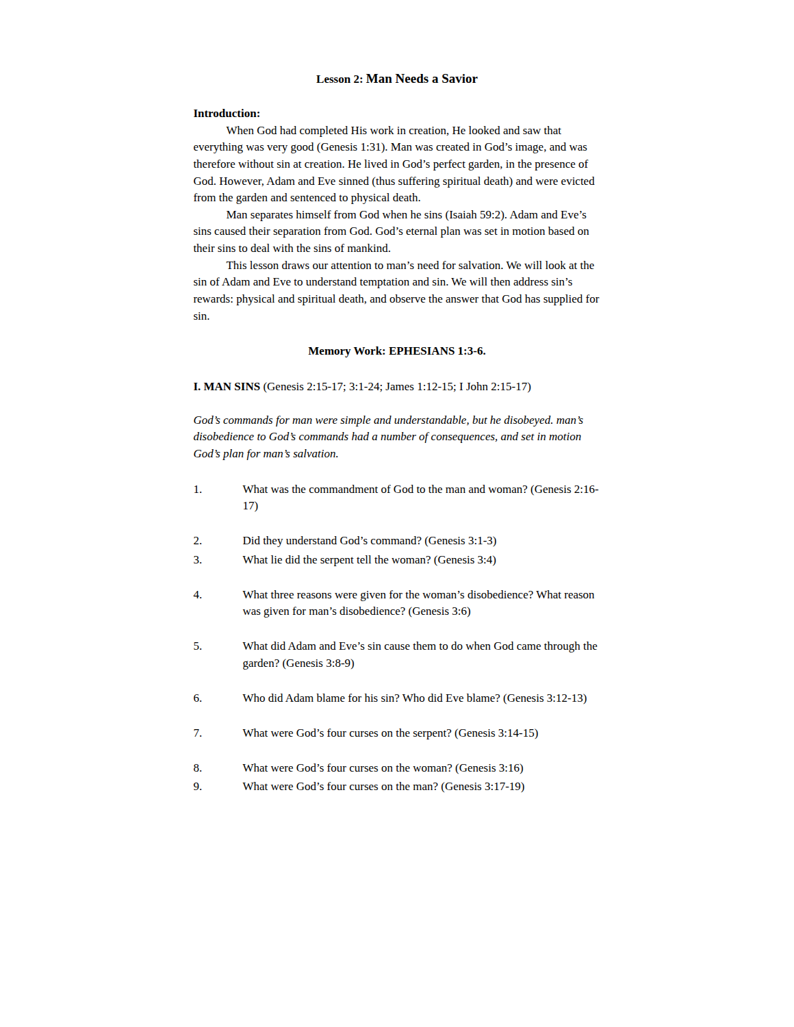Lesson 2: Man Needs a Savior
Introduction:
When God had completed His work in creation, He looked and saw that everything was very good (Genesis 1:31). Man was created in God’s image, and was therefore without sin at creation. He lived in God’s perfect garden, in the presence of God. However, Adam and Eve sinned (thus suffering spiritual death) and were evicted from the garden and sentenced to physical death.
Man separates himself from God when he sins (Isaiah 59:2). Adam and Eve’s sins caused their separation from God. God’s eternal plan was set in motion based on their sins to deal with the sins of mankind.
This lesson draws our attention to man’s need for salvation. We will look at the sin of Adam and Eve to understand temptation and sin. We will then address sin’s rewards: physical and spiritual death, and observe the answer that God has supplied for sin.
Memory Work: EPHESIANS 1:3-6.
I. MAN SINS (Genesis 2:15-17; 3:1-24; James 1:12-15; I John 2:15-17)
God’s commands for man were simple and understandable, but he disobeyed. man’s disobedience to God’s commands had a number of consequences, and set in motion God’s plan for man’s salvation.
1. What was the commandment of God to the man and woman? (Genesis 2:16-17)
2. Did they understand God’s command? (Genesis 3:1-3)
3. What lie did the serpent tell the woman? (Genesis 3:4)
4. What three reasons were given for the woman’s disobedience? What reason was given for man’s disobedience? (Genesis 3:6)
5. What did Adam and Eve’s sin cause them to do when God came through the garden? (Genesis 3:8-9)
6. Who did Adam blame for his sin? Who did Eve blame? (Genesis 3:12-13)
7. What were God’s four curses on the serpent? (Genesis 3:14-15)
8. What were God’s four curses on the woman? (Genesis 3:16)
9. What were God’s four curses on the man? (Genesis 3:17-19)